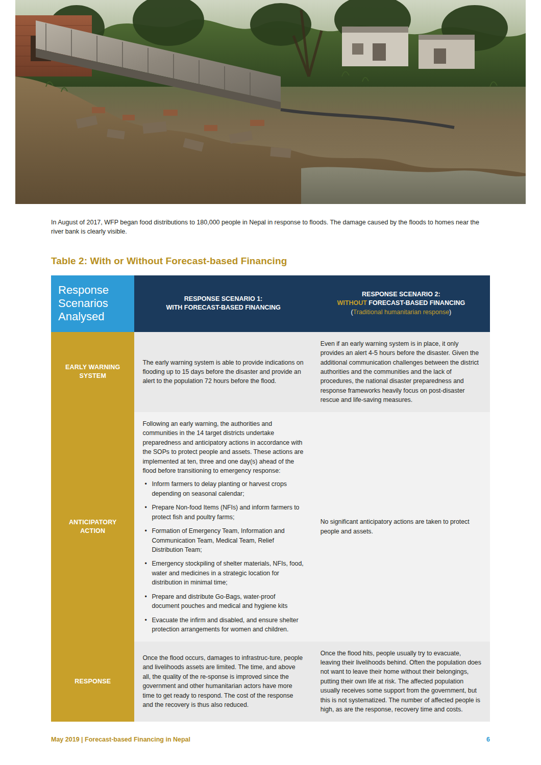In August of 2017, WFP began food distributions to 180,000 people in Nepal in response to floods. The damage caused by the floods to homes near the river bank is clearly visible.
Table 2: With or Without Forecast-based Financing
| Response Scenarios Analysed | RESPONSE SCENARIO 1: WITH FORECAST-BASED FINANCING | RESPONSE SCENARIO 2: WITHOUT FORECAST-BASED FINANCING ( Traditional humanitarian response ) |
| --- | --- | --- |
| EARLY WARNING SYSTEM | The early warning system is able to provide indications on flooding up to 15 days before the disaster and provide an alert to the population 72 hours before the flood. | Even if an early warning system is in place, it only provides an alert 4-5 hours before the disaster. Given the additional communication challenges between the district authorities and the communities and the lack of procedures, the national disaster preparedness and response frameworks heavily focus on post-disaster rescue and life-saving measures. |
| ANTICIPATORY ACTION | Following an early warning, the authorities and communities in the 14 target districts undertake preparedness and anticipatory actions in accordance with the SOPs to protect people and assets. These actions are implemented at ten, three and one day(s) ahead of the flood before transitioning to emergency response: Inform farmers to delay planting or harvest crops depending on seasonal calendar; Prepare Non-food Items (NFIs) and inform farmers to protect fish and poultry farms; Formation of Emergency Team, Information and Communication Team, Medical Team, Relief Distribution Team; Emergency stockpiling of shelter materials, NFIs, food, water and medicines in a strategic location for distribution in minimal time; Prepare and distribute Go-Bags, water-proof document pouches and medical and hygiene kits Evacuate the infirm and disabled, and ensure shelter protection arrangements for women and children. | No significant anticipatory actions are taken to protect people and assets. |
| RESPONSE | Once the flood occurs, damages to infrastruc-ture, people and livelihoods assets are limited. The time, and above all, the quality of the re-sponse is improved since the government and other humanitarian actors have more time to get ready to respond. The cost of the response and the recovery is thus also reduced. | Once the flood hits, people usually try to evacuate, leaving their livelihoods behind. Often the population does not want to leave their home without their belongings, putting their own life at risk. The affected population usually receives some support from the government, but this is not systematized. The number of affected people is high, as are the response, recovery time and costs. |
May 2019 | Forecast-based Financing in Nepal 6